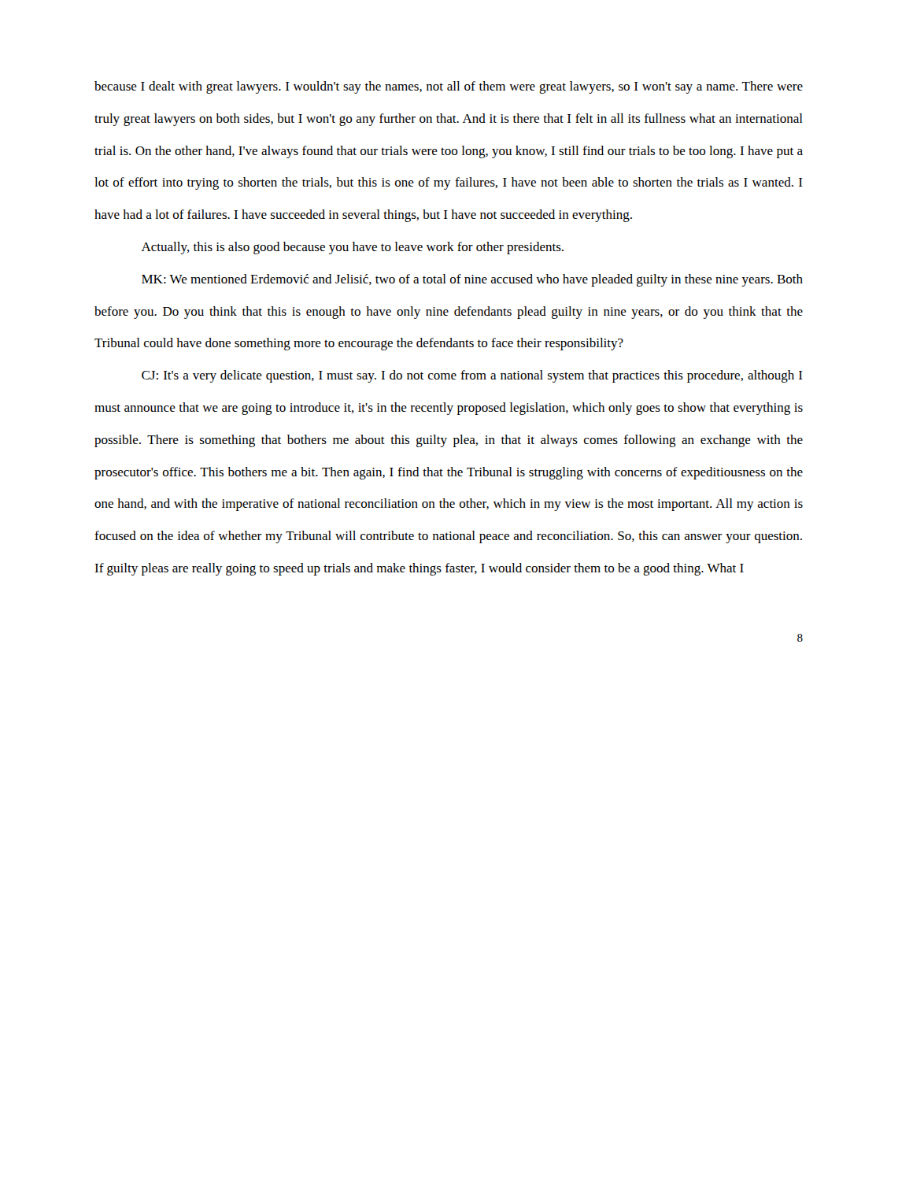because I dealt with great lawyers. I wouldn't say the names, not all of them were great lawyers, so I won't say a name. There were truly great lawyers on both sides, but I won't go any further on that. And it is there that I felt in all its fullness what an international trial is. On the other hand, I've always found that our trials were too long, you know, I still find our trials to be too long. I have put a lot of effort into trying to shorten the trials, but this is one of my failures, I have not been able to shorten the trials as I wanted. I have had a lot of failures. I have succeeded in several things, but I have not succeeded in everything.
Actually, this is also good because you have to leave work for other presidents.
MK: We mentioned Erdemović and Jelisić, two of a total of nine accused who have pleaded guilty in these nine years. Both before you. Do you think that this is enough to have only nine defendants plead guilty in nine years, or do you think that the Tribunal could have done something more to encourage the defendants to face their responsibility?
CJ: It's a very delicate question, I must say. I do not come from a national system that practices this procedure, although I must announce that we are going to introduce it, it's in the recently proposed legislation, which only goes to show that everything is possible. There is something that bothers me about this guilty plea, in that it always comes following an exchange with the prosecutor's office. This bothers me a bit. Then again, I find that the Tribunal is struggling with concerns of expeditiousness on the one hand, and with the imperative of national reconciliation on the other, which in my view is the most important. All my action is focused on the idea of whether my Tribunal will contribute to national peace and reconciliation. So, this can answer your question. If guilty pleas are really going to speed up trials and make things faster, I would consider them to be a good thing. What I
8